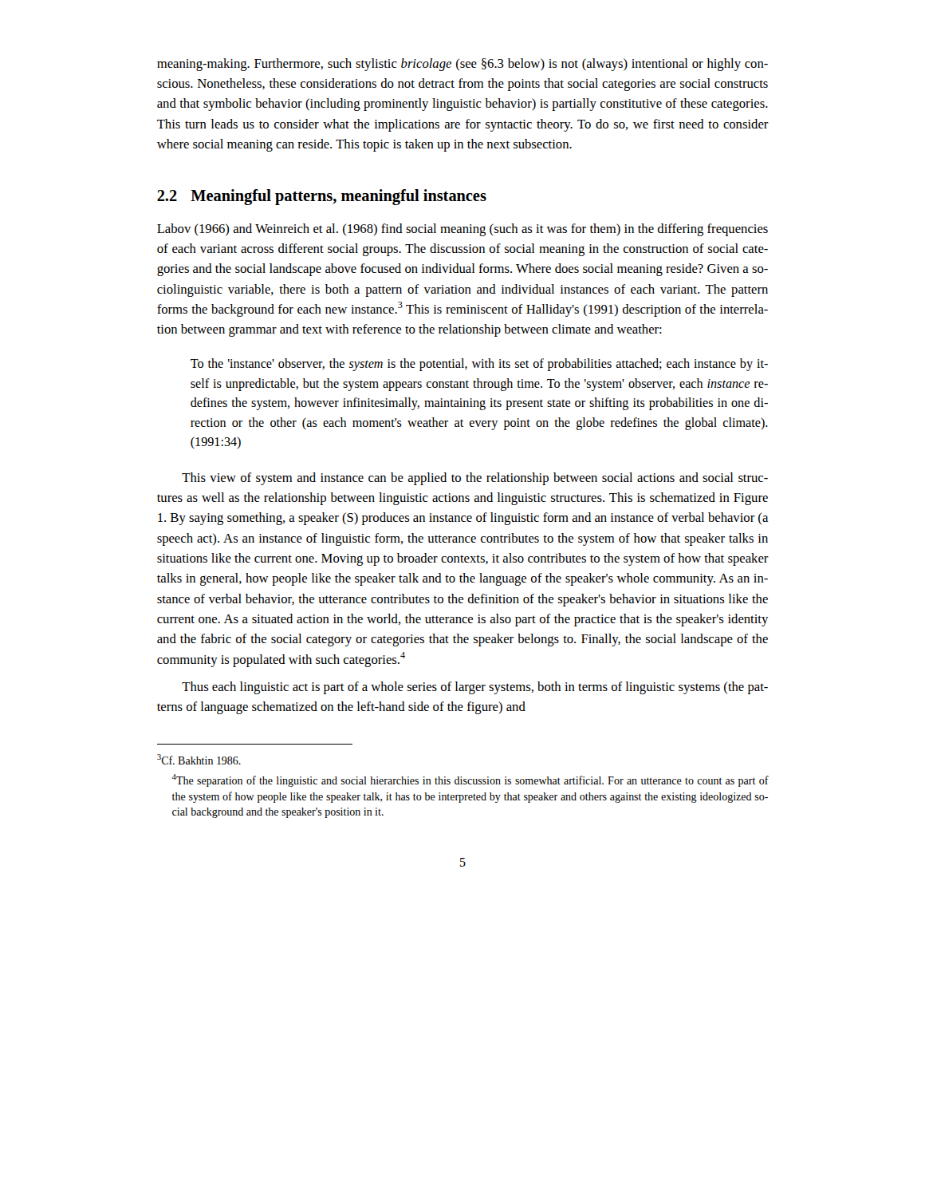meaning-making. Furthermore, such stylistic bricolage (see §6.3 below) is not (always) intentional or highly conscious. Nonetheless, these considerations do not detract from the points that social categories are social constructs and that symbolic behavior (including prominently linguistic behavior) is partially constitutive of these categories. This turn leads us to consider what the implications are for syntactic theory. To do so, we first need to consider where social meaning can reside. This topic is taken up in the next subsection.
2.2 Meaningful patterns, meaningful instances
Labov (1966) and Weinreich et al. (1968) find social meaning (such as it was for them) in the differing frequencies of each variant across different social groups. The discussion of social meaning in the construction of social categories and the social landscape above focused on individual forms. Where does social meaning reside? Given a sociolinguistic variable, there is both a pattern of variation and individual instances of each variant. The pattern forms the background for each new instance.3 This is reminiscent of Halliday's (1991) description of the interrelation between grammar and text with reference to the relationship between climate and weather:
To the 'instance' observer, the system is the potential, with its set of probabilities attached; each instance by itself is unpredictable, but the system appears constant through time. To the 'system' observer, each instance redefines the system, however infinitesimally, maintaining its present state or shifting its probabilities in one direction or the other (as each moment's weather at every point on the globe redefines the global climate). (1991:34)
This view of system and instance can be applied to the relationship between social actions and social structures as well as the relationship between linguistic actions and linguistic structures. This is schematized in Figure 1. By saying something, a speaker (S) produces an instance of linguistic form and an instance of verbal behavior (a speech act). As an instance of linguistic form, the utterance contributes to the system of how that speaker talks in situations like the current one. Moving up to broader contexts, it also contributes to the system of how that speaker talks in general, how people like the speaker talk and to the language of the speaker's whole community. As an instance of verbal behavior, the utterance contributes to the definition of the speaker's behavior in situations like the current one. As a situated action in the world, the utterance is also part of the practice that is the speaker's identity and the fabric of the social category or categories that the speaker belongs to. Finally, the social landscape of the community is populated with such categories.4
Thus each linguistic act is part of a whole series of larger systems, both in terms of linguistic systems (the patterns of language schematized on the left-hand side of the figure) and
3 Cf. Bakhtin 1986.
4 The separation of the linguistic and social hierarchies in this discussion is somewhat artificial. For an utterance to count as part of the system of how people like the speaker talk, it has to be interpreted by that speaker and others against the existing ideologized social background and the speaker's position in it.
5